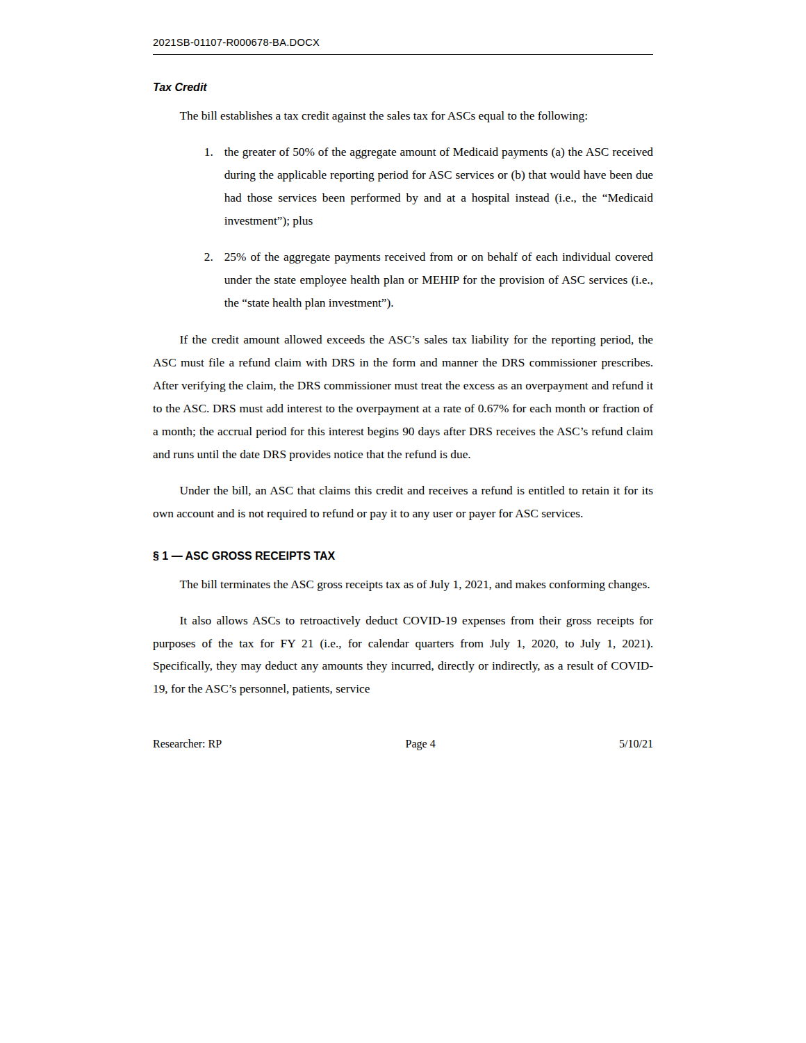2021SB-01107-R000678-BA.DOCX
Tax Credit
The bill establishes a tax credit against the sales tax for ASCs equal to the following:
the greater of 50% of the aggregate amount of Medicaid payments (a) the ASC received during the applicable reporting period for ASC services or (b) that would have been due had those services been performed by and at a hospital instead (i.e., the “Medicaid investment”); plus
25% of the aggregate payments received from or on behalf of each individual covered under the state employee health plan or MEHIP for the provision of ASC services (i.e., the “state health plan investment”).
If the credit amount allowed exceeds the ASC’s sales tax liability for the reporting period, the ASC must file a refund claim with DRS in the form and manner the DRS commissioner prescribes. After verifying the claim, the DRS commissioner must treat the excess as an overpayment and refund it to the ASC. DRS must add interest to the overpayment at a rate of 0.67% for each month or fraction of a month; the accrual period for this interest begins 90 days after DRS receives the ASC’s refund claim and runs until the date DRS provides notice that the refund is due.
Under the bill, an ASC that claims this credit and receives a refund is entitled to retain it for its own account and is not required to refund or pay it to any user or payer for ASC services.
§ 1 — ASC GROSS RECEIPTS TAX
The bill terminates the ASC gross receipts tax as of July 1, 2021, and makes conforming changes.
It also allows ASCs to retroactively deduct COVID-19 expenses from their gross receipts for purposes of the tax for FY 21 (i.e., for calendar quarters from July 1, 2020, to July 1, 2021). Specifically, they may deduct any amounts they incurred, directly or indirectly, as a result of COVID-19, for the ASC’s personnel, patients, service
Researcher: RP Page 4 5/10/21